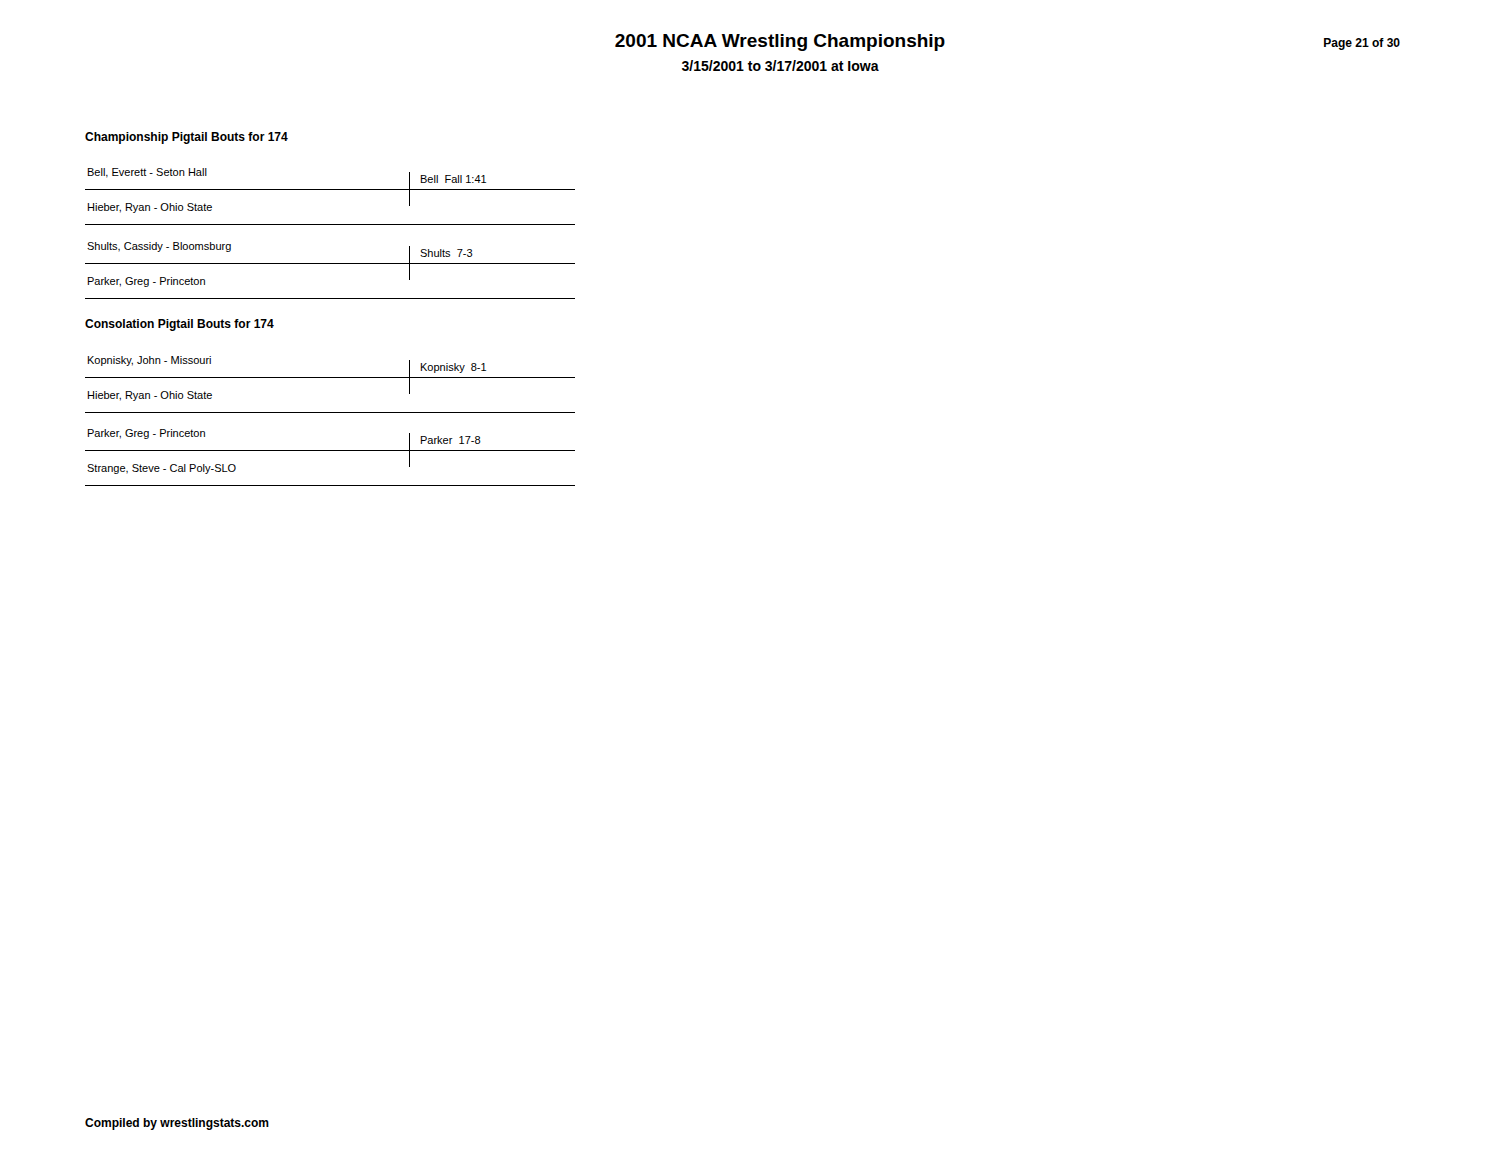2001 NCAA Wrestling Championship
3/15/2001 to 3/17/2001 at Iowa
Page 21 of 30
Championship Pigtail Bouts for 174
Bell, Everett - Seton Hall
Hieber, Ryan - Ohio State
Bell Fall 1:41
Shults, Cassidy - Bloomsburg
Parker, Greg - Princeton
Shults 7-3
Consolation Pigtail Bouts for 174
Kopnisky, John - Missouri
Hieber, Ryan - Ohio State
Kopnisky 8-1
Parker, Greg - Princeton
Strange, Steve - Cal Poly-SLO
Parker 17-8
Compiled by wrestlingstats.com